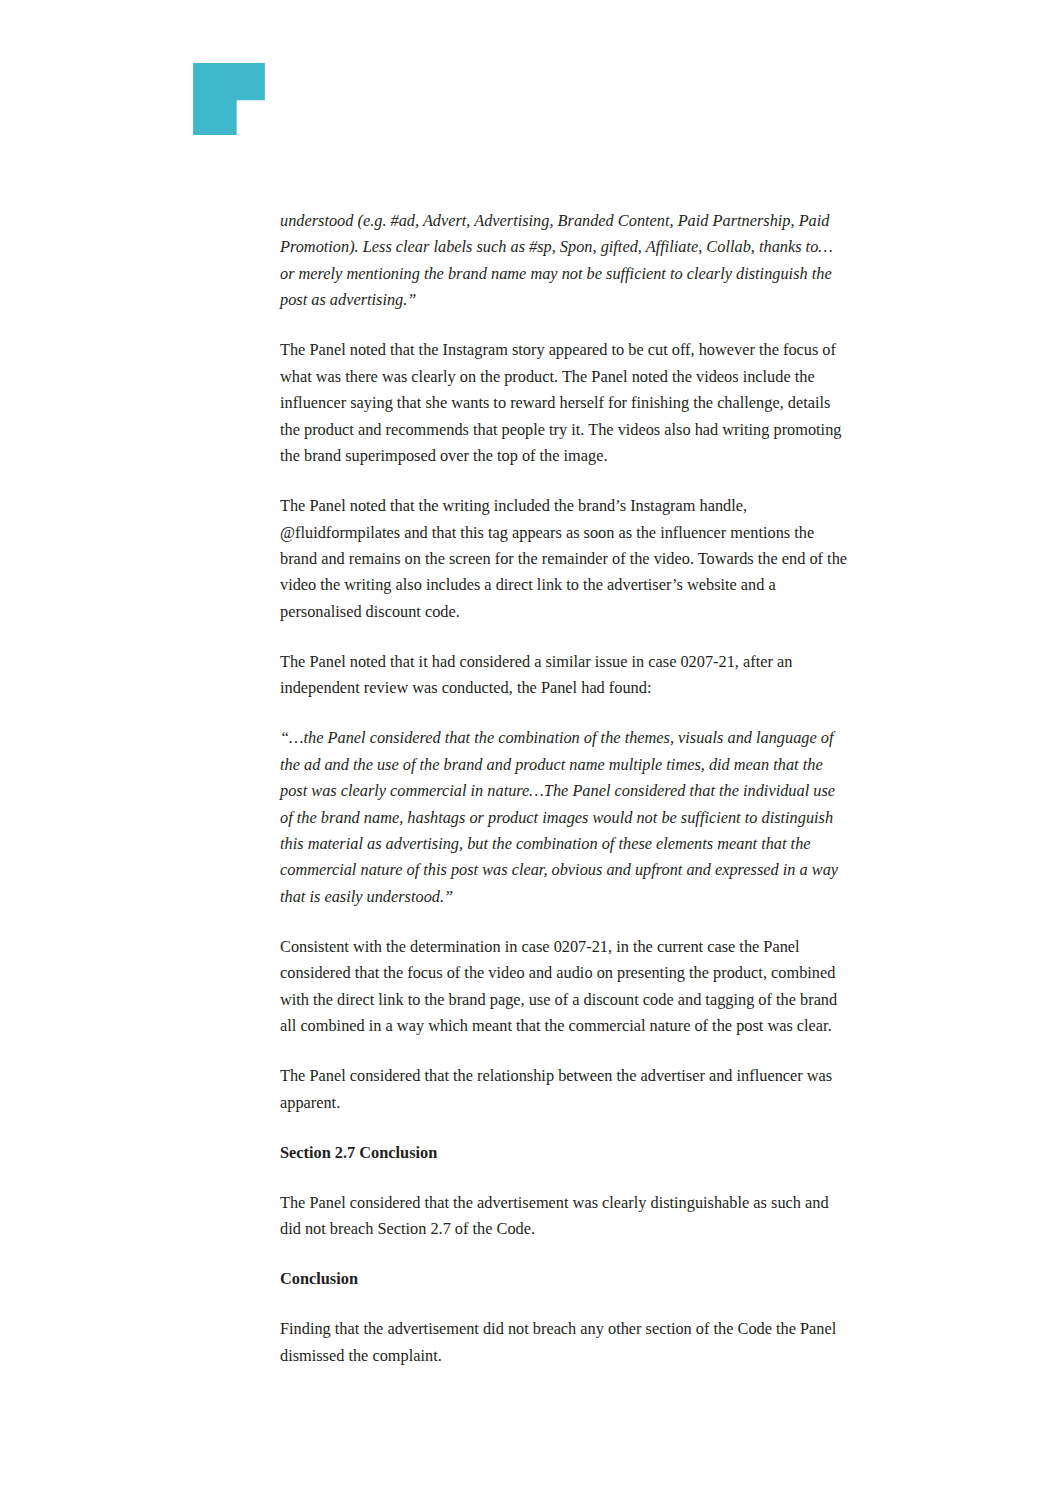understood (e.g. #ad, Advert, Advertising, Branded Content, Paid Partnership, Paid Promotion). Less clear labels such as #sp, Spon, gifted, Affiliate, Collab, thanks to… or merely mentioning the brand name may not be sufficient to clearly distinguish the post as advertising.”
The Panel noted that the Instagram story appeared to be cut off, however the focus of what was there was clearly on the product. The Panel noted the videos include the influencer saying that she wants to reward herself for finishing the challenge, details the product and recommends that people try it. The videos also had writing promoting the brand superimposed over the top of the image.
The Panel noted that the writing included the brand’s Instagram handle, @fluidformpilates and that this tag appears as soon as the influencer mentions the brand and remains on the screen for the remainder of the video. Towards the end of the video the writing also includes a direct link to the advertiser’s website and a personalised discount code.
The Panel noted that it had considered a similar issue in case 0207-21, after an independent review was conducted, the Panel had found:
“…the Panel considered that the combination of the themes, visuals and language of the ad and the use of the brand and product name multiple times, did mean that the post was clearly commercial in nature…The Panel considered that the individual use of the brand name, hashtags or product images would not be sufficient to distinguish this material as advertising, but the combination of these elements meant that the commercial nature of this post was clear, obvious and upfront and expressed in a way that is easily understood.”
Consistent with the determination in case 0207-21, in the current case the Panel considered that the focus of the video and audio on presenting the product, combined with the direct link to the brand page, use of a discount code and tagging of the brand all combined in a way which meant that the commercial nature of the post was clear.
The Panel considered that the relationship between the advertiser and influencer was apparent.
Section 2.7 Conclusion
The Panel considered that the advertisement was clearly distinguishable as such and did not breach Section 2.7 of the Code.
Conclusion
Finding that the advertisement did not breach any other section of the Code the Panel dismissed the complaint.